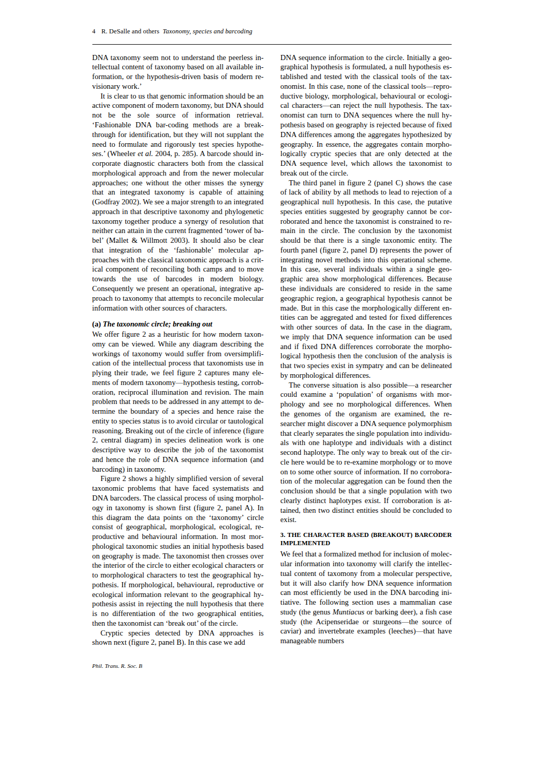4 R. DeSalle and others Taxonomy, species and barcoding
DNA taxonomy seem not to understand the peerless intellectual content of taxonomy based on all available information, or the hypothesis-driven basis of modern revisionary work.’
It is clear to us that genomic information should be an active component of modern taxonomy, but DNA should not be the sole source of information retrieval. ‘Fashionable DNA bar-coding methods are a breakthrough for identification, but they will not supplant the need to formulate and rigorously test species hypotheses.’ (Wheeler et al. 2004, p. 285). A barcode should incorporate diagnostic characters both from the classical morphological approach and from the newer molecular approaches; one without the other misses the synergy that an integrated taxonomy is capable of attaining (Godfray 2002). We see a major strength to an integrated approach in that descriptive taxonomy and phylogenetic taxonomy together produce a synergy of resolution that neither can attain in the current fragmented ‘tower of babel’ (Mallet & Willmott 2003). It should also be clear that integration of the ‘fashionable’ molecular approaches with the classical taxonomic approach is a critical component of reconciling both camps and to move towards the use of barcodes in modern biology. Consequently we present an operational, integrative approach to taxonomy that attempts to reconcile molecular information with other sources of characters.
(a) The taxonomic circle; breaking out
We offer figure 2 as a heuristic for how modern taxonomy can be viewed. While any diagram describing the workings of taxonomy would suffer from oversimplification of the intellectual process that taxonomists use in plying their trade, we feel figure 2 captures many elements of modern taxonomy—hypothesis testing, corroboration, reciprocal illumination and revision. The main problem that needs to be addressed in any attempt to determine the boundary of a species and hence raise the entity to species status is to avoid circular or tautological reasoning. Breaking out of the circle of inference (figure 2, central diagram) in species delineation work is one descriptive way to describe the job of the taxonomist and hence the role of DNA sequence information (and barcoding) in taxonomy.
Figure 2 shows a highly simplified version of several taxonomic problems that have faced systematists and DNA barcoders. The classical process of using morphology in taxonomy is shown first (figure 2, panel A). In this diagram the data points on the ‘taxonomy’ circle consist of geographical, morphological, ecological, reproductive and behavioural information. In most morphological taxonomic studies an initial hypothesis based on geography is made. The taxonomist then crosses over the interior of the circle to either ecological characters or to morphological characters to test the geographical hypothesis. If morphological, behavioural, reproductive or ecological information relevant to the geographical hypothesis assist in rejecting the null hypothesis that there is no differentiation of the two geographical entities, then the taxonomist can ‘break out’ of the circle.
Cryptic species detected by DNA approaches is shown next (figure 2, panel B). In this case we add
DNA sequence information to the circle. Initially a geographical hypothesis is formulated, a null hypothesis established and tested with the classical tools of the taxonomist. In this case, none of the classical tools—reproductive biology, morphological, behavioural or ecological characters—can reject the null hypothesis. The taxonomist can turn to DNA sequences where the null hypothesis based on geography is rejected because of fixed DNA differences among the aggregates hypothesized by geography. In essence, the aggregates contain morphologically cryptic species that are only detected at the DNA sequence level, which allows the taxonomist to break out of the circle.
The third panel in figure 2 (panel C) shows the case of lack of ability by all methods to lead to rejection of a geographical null hypothesis. In this case, the putative species entities suggested by geography cannot be corroborated and hence the taxonomist is constrained to remain in the circle. The conclusion by the taxonomist should be that there is a single taxonomic entity. The fourth panel (figure 2, panel D) represents the power of integrating novel methods into this operational scheme. In this case, several individuals within a single geographic area show morphological differences. Because these individuals are considered to reside in the same geographic region, a geographical hypothesis cannot be made. But in this case the morphologically different entities can be aggregated and tested for fixed differences with other sources of data. In the case in the diagram, we imply that DNA sequence information can be used and if fixed DNA differences corroborate the morphological hypothesis then the conclusion of the analysis is that two species exist in sympatry and can be delineated by morphological differences.
The converse situation is also possible—a researcher could examine a ‘population’ of organisms with morphology and see no morphological differences. When the genomes of the organism are examined, the researcher might discover a DNA sequence polymorphism that clearly separates the single population into individuals with one haplotype and individuals with a distinct second haplotype. The only way to break out of the circle here would be to re-examine morphology or to move on to some other source of information. If no corroboration of the molecular aggregation can be found then the conclusion should be that a single population with two clearly distinct haplotypes exist. If corroboration is attained, then two distinct entities should be concluded to exist.
3. The character based (breakout) barcoder implemented
We feel that a formalized method for inclusion of molecular information into taxonomy will clarify the intellectual content of taxomony from a molecular perspective, but it will also clarify how DNA sequence information can most efficiently be used in the DNA barcoding initiative. The following section uses a mammalian case study (the genus Muntiacus or barking deer), a fish case study (the Acipenseridae or sturgeons—the source of caviar) and invertebrate examples (leeches)—that have manageable numbers
Phil. Trans. R. Soc. B